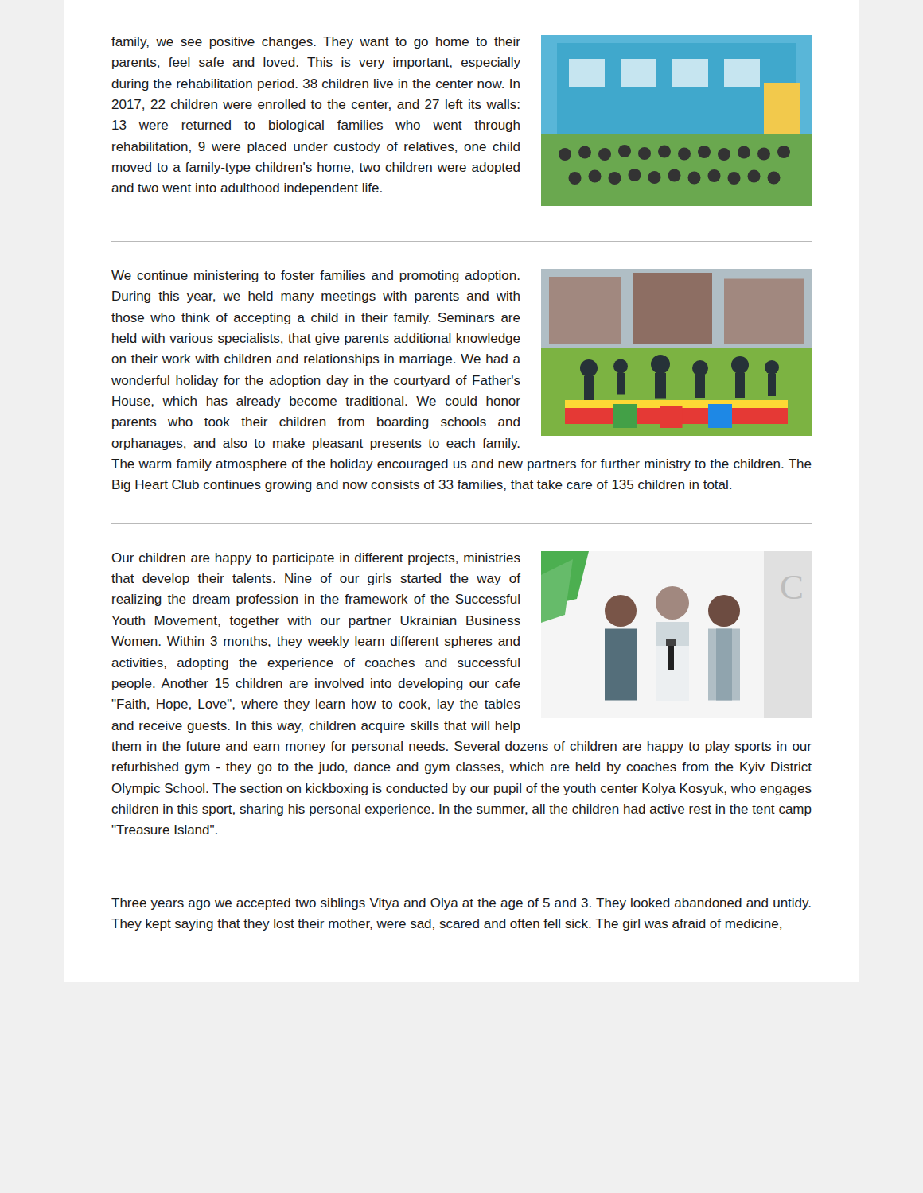family, we see positive changes. They want to go home to their parents, feel safe and loved. This is very important, especially during the rehabilitation period. 38 children live in the center now. In 2017, 22 children were enrolled to the center, and 27 left its walls: 13 were returned to biological families who went through rehabilitation, 9 were placed under custody of relatives, one child moved to a family-type children's home, two children were adopted and two went into adulthood independent life.
We continue ministering to foster families and promoting adoption. During this year, we held many meetings with parents and with those who think of accepting a child in their family. Seminars are held with various specialists, that give parents additional knowledge on their work with children and relationships in marriage. We had a wonderful holiday for the adoption day in the courtyard of Father's House, which has already become traditional. We could honor parents who took their children from boarding schools and orphanages, and also to make pleasant presents to each family. The warm family atmosphere of the holiday encouraged us and new partners for further ministry to the children. The Big Heart Club continues growing and now consists of 33 families, that take care of 135 children in total.
Our children are happy to participate in different projects, ministries that develop their talents. Nine of our girls started the way of realizing the dream profession in the framework of the Successful Youth Movement, together with our partner Ukrainian Business Women. Within 3 months, they weekly learn different spheres and activities, adopting the experience of coaches and successful people. Another 15 children are involved into developing our cafe "Faith, Hope, Love", where they learn how to cook, lay the tables and receive guests. In this way, children acquire skills that will help them in the future and earn money for personal needs. Several dozens of children are happy to play sports in our refurbished gym - they go to the judo, dance and gym classes, which are held by coaches from the Kyiv District Olympic School. The section on kickboxing is conducted by our pupil of the youth center Kolya Kosyuk, who engages children in this sport, sharing his personal experience. In the summer, all the children had active rest in the tent camp "Treasure Island".
Three years ago we accepted two siblings Vitya and Olya at the age of 5 and 3. They looked abandoned and untidy. They kept saying that they lost their mother, were sad, scared and often fell sick. The girl was afraid of medicine,